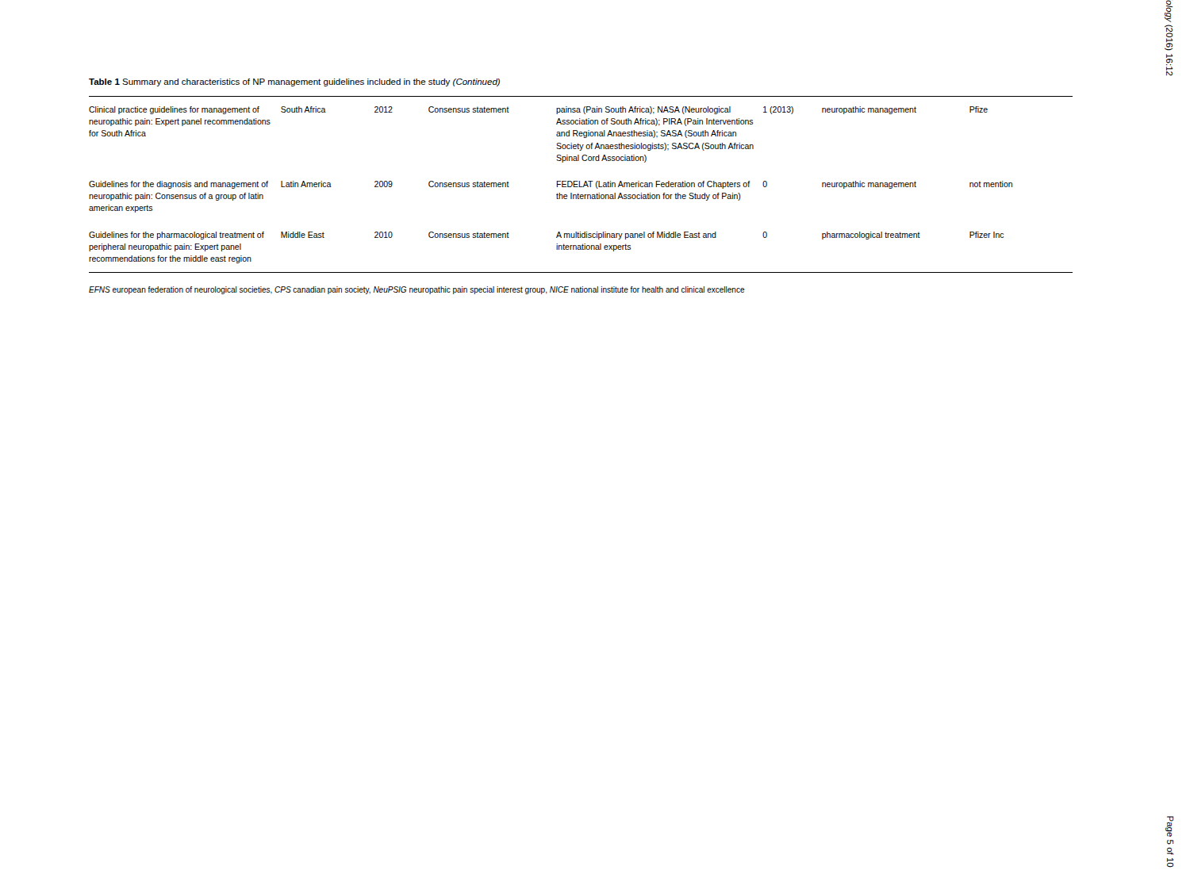Deng et al. BMC Anesthesiology (2016) 16:12
Page 5 of 10
Table 1 Summary and characteristics of NP management guidelines included in the study (Continued)
| Clinical practice guidelines for management of neuropathic pain: Expert panel recommendations for South Africa | South Africa | 2012 | Consensus statement | painsa (Pain South Africa); NASA (Neurological Association of South Africa); PIRA (Pain Interventions and Regional Anaesthesia); SASA (South African Society of Anaesthesiologists); SASCA (South African Spinal Cord Association) | 1 (2013) | neuropathic management | Pfize |
| Guidelines for the diagnosis and management of neuropathic pain: Consensus of a group of latin american experts | Latin America | 2009 | Consensus statement | FEDELAT (Latin American Federation of Chapters of the International Association for the Study of Pain) | 0 | neuropathic management | not mention |
| Guidelines for the pharmacological treatment of peripheral neuropathic pain: Expert panel recommendations for the middle east region | Middle East | 2010 | Consensus statement | A multidisciplinary panel of Middle East and international experts | 0 | pharmacological treatment | Pfizer Inc |
EFNS european federation of neurological societies, CPS canadian pain society, NeuPSIG neuropathic pain special interest group, NICE national institute for health and clinical excellence